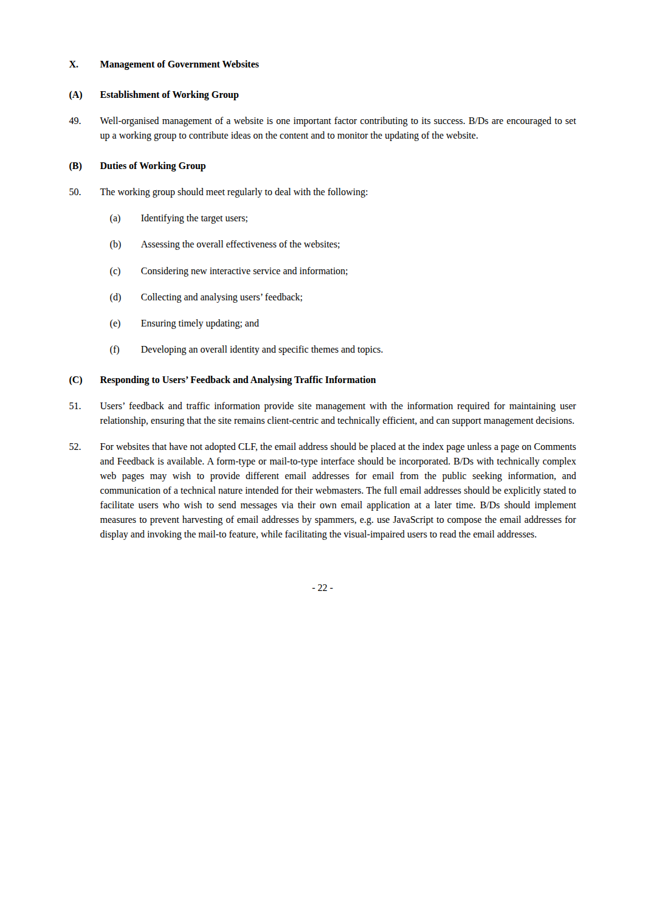X. Management of Government Websites
(A) Establishment of Working Group
49.
Well-organised management of a website is one important factor contributing to its success. B/Ds are encouraged to set up a working group to contribute ideas on the content and to monitor the updating of the website.
(B) Duties of Working Group
50.
The working group should meet regularly to deal with the following:
(a) Identifying the target users;
(b) Assessing the overall effectiveness of the websites;
(c) Considering new interactive service and information;
(d) Collecting and analysing users’ feedback;
(e) Ensuring timely updating; and
(f) Developing an overall identity and specific themes and topics.
(C) Responding to Users’ Feedback and Analysing Traffic Information
51.
Users’ feedback and traffic information provide site management with the information required for maintaining user relationship, ensuring that the site remains client-centric and technically efficient, and can support management decisions.
52.
For websites that have not adopted CLF, the email address should be placed at the index page unless a page on Comments and Feedback is available. A form-type or mail-to-type interface should be incorporated. B/Ds with technically complex web pages may wish to provide different email addresses for email from the public seeking information, and communication of a technical nature intended for their webmasters. The full email addresses should be explicitly stated to facilitate users who wish to send messages via their own email application at a later time. B/Ds should implement measures to prevent harvesting of email addresses by spammers, e.g. use JavaScript to compose the email addresses for display and invoking the mail-to feature, while facilitating the visual-impaired users to read the email addresses.
- 22 -